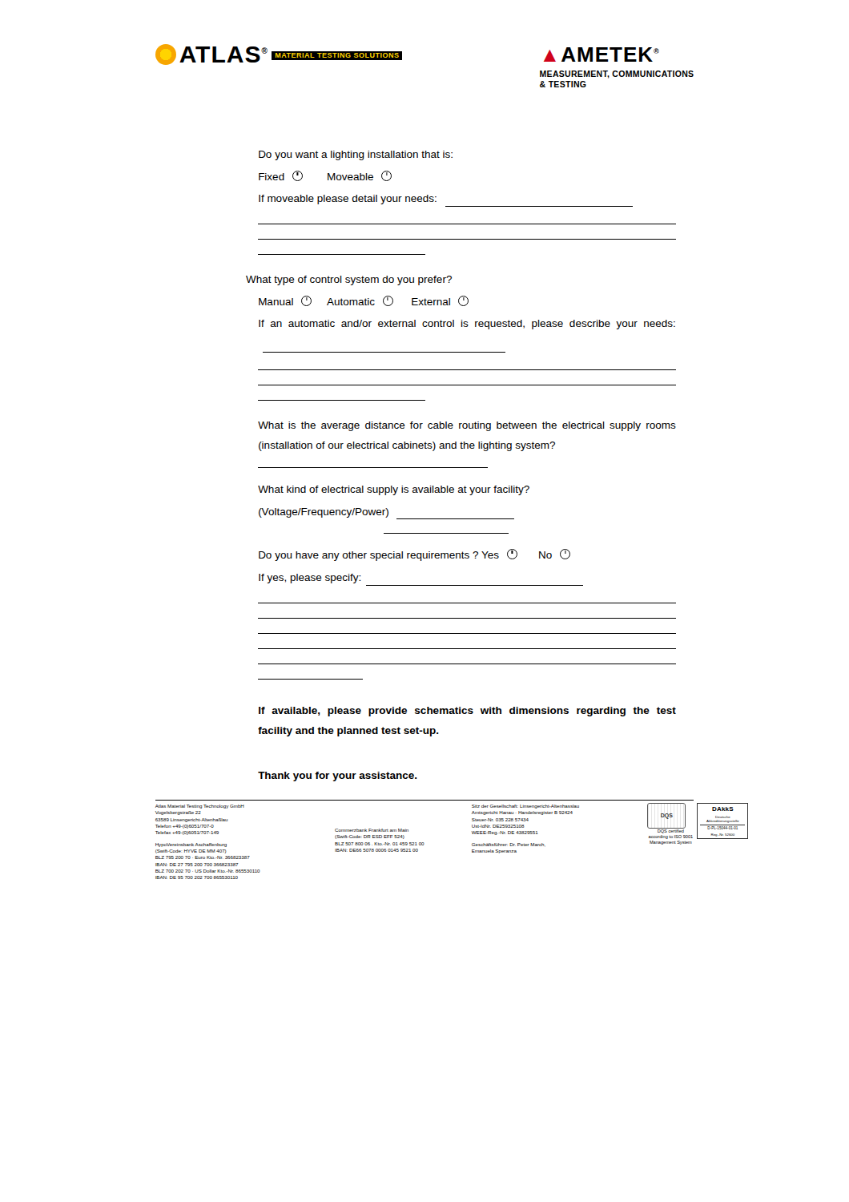ATLAS®
MATERIAL TESTING SOLUTIONS
▲AMETEK®
MEASUREMENT, COMMUNICATIONS
& TESTING
Do you want a lighting installation that is:
Fixed Moveable
If moveable please detail your needs:
What type of control system do you prefer?
Manual Automatic External
If an automatic and/or external control is requested, please describe your needs:
What is the average distance for cable routing between the electrical supply rooms (installation of our electrical cabinets) and the lighting system?
What kind of electrical supply is available at your facility?
(Voltage/Frequency/Power)
Do you have any other special requirements ? Yes No
If yes, please specify:
If available, please provide schematics with dimensions regarding the test facility and the planned test set-up.
Thank you for your assistance.
Atlas Material Testing Technology GmbH
Vogelsbergstraße 22
63589 Linsengericht-Altenhaßlau
Telefon +49-(0)6051/707-0
Telefax +49-(0)6051/707-149
HypoVereinsbank Aschaffenburg
(Swift-Code: HYVE DE MM 407)
BLZ 795 200 70 · Euro Kto.-Nr. 366823387
IBAN: DE 27 795 200 700 366823387
BLZ 700 202 70 · US Dollar Kto.-Nr. 865530110
IBAN: DE 95 700 202 700 865530110
Commerzbank Frankfurt am Main
(Swift-Code: DR ESD EFF 524)
BLZ 507 800 06 . Kto.-Nr. 01 459 521 00
IBAN: DE66 5078 0006 0145 9521 00
Sitz der Gesellschaft: Linsengericht-Altenhasslau
Amtsgericht Hanau · Handelsregister B 92424
Steuer-Nr. 035 228 57434
Ust-IdNr. DE259325108
WEEE-Reg.-Nr. DE 43829551
Geschäftsführer: Dr. Peter March,
Emanuela Speranza
DQS certified
according to ISO 9001
Management System
DAkkS
Deutsche
Akkreditierungsstelle
D-PL-15044-01-01
Reg.-Nr. 52600